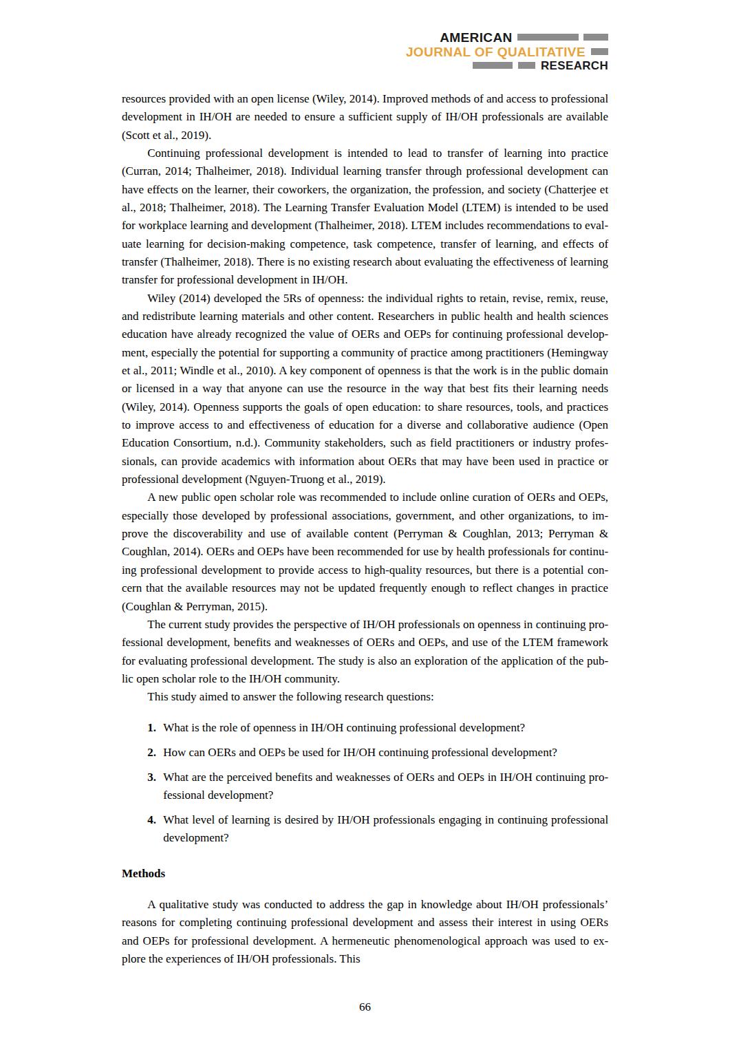AMERICAN
JOURNAL OF QUALITATIVE
RESEARCH
resources provided with an open license (Wiley, 2014). Improved methods of and access to professional development in IH/OH are needed to ensure a sufficient supply of IH/OH professionals are available (Scott et al., 2019).
Continuing professional development is intended to lead to transfer of learning into practice (Curran, 2014; Thalheimer, 2018). Individual learning transfer through professional development can have effects on the learner, their coworkers, the organization, the profession, and society (Chatterjee et al., 2018; Thalheimer, 2018). The Learning Transfer Evaluation Model (LTEM) is intended to be used for workplace learning and development (Thalheimer, 2018). LTEM includes recommendations to evaluate learning for decision-making competence, task competence, transfer of learning, and effects of transfer (Thalheimer, 2018). There is no existing research about evaluating the effectiveness of learning transfer for professional development in IH/OH.
Wiley (2014) developed the 5Rs of openness: the individual rights to retain, revise, remix, reuse, and redistribute learning materials and other content. Researchers in public health and health sciences education have already recognized the value of OERs and OEPs for continuing professional development, especially the potential for supporting a community of practice among practitioners (Hemingway et al., 2011; Windle et al., 2010). A key component of openness is that the work is in the public domain or licensed in a way that anyone can use the resource in the way that best fits their learning needs (Wiley, 2014). Openness supports the goals of open education: to share resources, tools, and practices to improve access to and effectiveness of education for a diverse and collaborative audience (Open Education Consortium, n.d.). Community stakeholders, such as field practitioners or industry professionals, can provide academics with information about OERs that may have been used in practice or professional development (Nguyen-Truong et al., 2019).
A new public open scholar role was recommended to include online curation of OERs and OEPs, especially those developed by professional associations, government, and other organizations, to improve the discoverability and use of available content (Perryman & Coughlan, 2013; Perryman & Coughlan, 2014). OERs and OEPs have been recommended for use by health professionals for continuing professional development to provide access to high-quality resources, but there is a potential concern that the available resources may not be updated frequently enough to reflect changes in practice (Coughlan & Perryman, 2015).
The current study provides the perspective of IH/OH professionals on openness in continuing professional development, benefits and weaknesses of OERs and OEPs, and use of the LTEM framework for evaluating professional development. The study is also an exploration of the application of the public open scholar role to the IH/OH community.
This study aimed to answer the following research questions:
What is the role of openness in IH/OH continuing professional development?
How can OERs and OEPs be used for IH/OH continuing professional development?
What are the perceived benefits and weaknesses of OERs and OEPs in IH/OH continuing professional development?
What level of learning is desired by IH/OH professionals engaging in continuing professional development?
Methods
A qualitative study was conducted to address the gap in knowledge about IH/OH professionals’ reasons for completing continuing professional development and assess their interest in using OERs and OEPs for professional development. A hermeneutic phenomenological approach was used to explore the experiences of IH/OH professionals. This
66